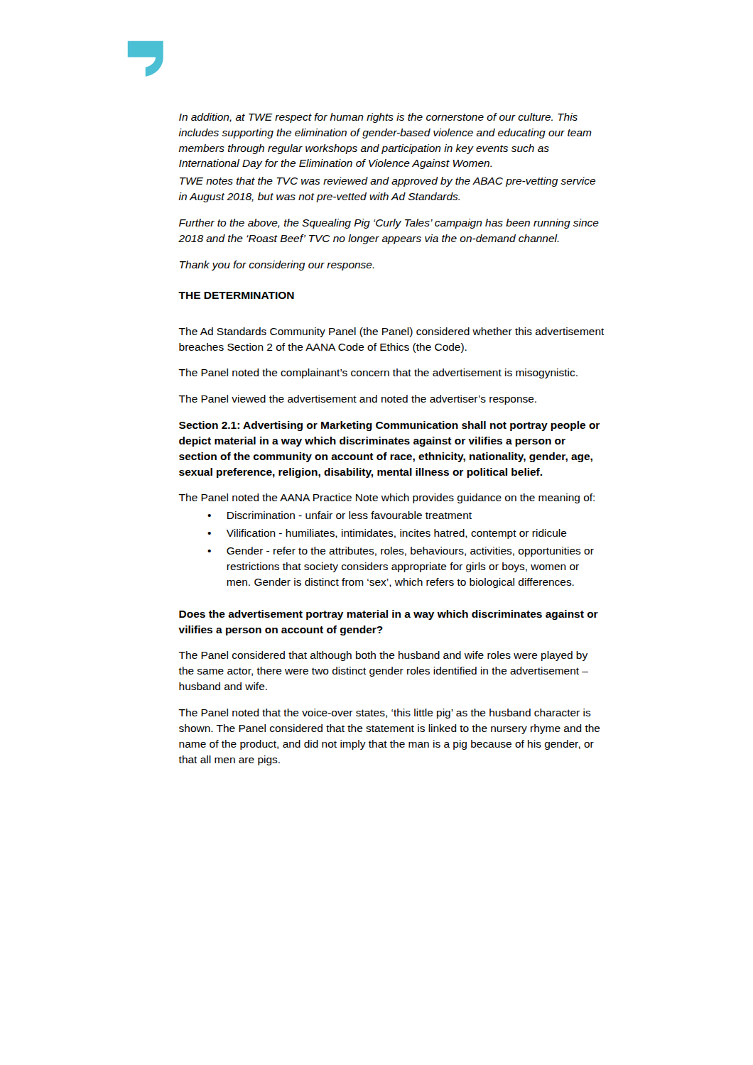In addition, at TWE respect for human rights is the cornerstone of our culture. This includes supporting the elimination of gender-based violence and educating our team members through regular workshops and participation in key events such as International Day for the Elimination of Violence Against Women.
TWE notes that the TVC was reviewed and approved by the ABAC pre-vetting service in August 2018, but was not pre-vetted with Ad Standards.
Further to the above, the Squealing Pig ‘Curly Tales’ campaign has been running since 2018 and the ‘Roast Beef’ TVC no longer appears via the on-demand channel.
Thank you for considering our response.
THE DETERMINATION
The Ad Standards Community Panel (the Panel) considered whether this advertisement breaches Section 2 of the AANA Code of Ethics (the Code).
The Panel noted the complainant’s concern that the advertisement is misogynistic.
The Panel viewed the advertisement and noted the advertiser’s response.
Section 2.1: Advertising or Marketing Communication shall not portray people or depict material in a way which discriminates against or vilifies a person or section of the community on account of race, ethnicity, nationality, gender, age, sexual preference, religion, disability, mental illness or political belief.
The Panel noted the AANA Practice Note which provides guidance on the meaning of:
Discrimination - unfair or less favourable treatment
Vilification - humiliates, intimidates, incites hatred, contempt or ridicule
Gender - refer to the attributes, roles, behaviours, activities, opportunities or restrictions that society considers appropriate for girls or boys, women or men. Gender is distinct from ‘sex’, which refers to biological differences.
Does the advertisement portray material in a way which discriminates against or vilifies a person on account of gender?
The Panel considered that although both the husband and wife roles were played by the same actor, there were two distinct gender roles identified in the advertisement – husband and wife.
The Panel noted that the voice-over states, ‘this little pig’ as the husband character is shown. The Panel considered that the statement is linked to the nursery rhyme and the name of the product, and did not imply that the man is a pig because of his gender, or that all men are pigs.